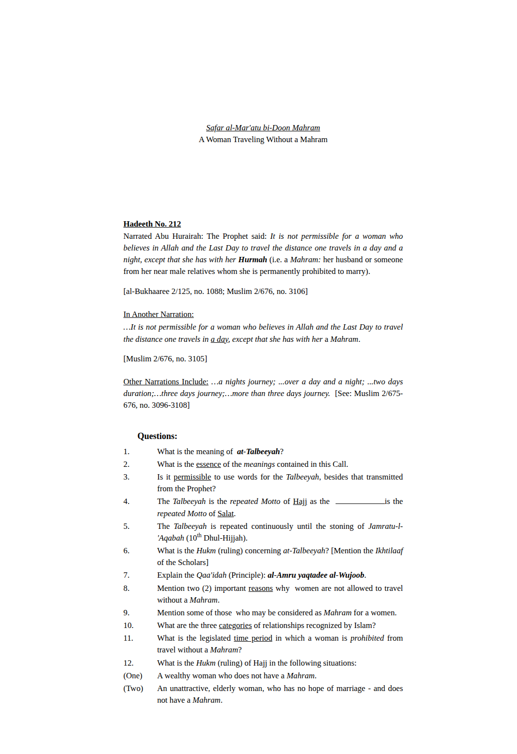Safar al-Mar'atu bi-Doon Mahram A Woman Traveling Without a Mahram
Hadeeth No. 212
Narrated Abu Hurairah: The Prophet said: It is not permissible for a woman who believes in Allah and the Last Day to travel the distance one travels in a day and a night, except that she has with her Hurmah (i.e. a Mahram: her husband or someone from her near male relatives whom she is permanently prohibited to marry).
[al-Bukhaaree 2/125, no. 1088; Muslim 2/676, no. 3106]
In Another Narration:
…It is not permissible for a woman who believes in Allah and the Last Day to travel the distance one travels in a day, except that she has with her a Mahram.
[Muslim 2/676, no. 3105]
Other Narrations Include: …a nights journey; ...over a day and a night; ...two days duration;…three days journey;…more than three days journey. [See: Muslim 2/675-676, no. 3096-3108]
Questions:
1. What is the meaning of at-Talbeeyah?
2. What is the essence of the meanings contained in this Call.
3. Is it permissible to use words for the Talbeeyah, besides that transmitted from the Prophet?
4. The Talbeeyah is the repeated Motto of Hajj as the is the repeated Motto of Salat.
5. The Talbeeyah is repeated continuously until the stoning of Jamratu-l-'Aqabah (10th Dhul-Hijjah).
6. What is the Hukm (ruling) concerning at-Talbeeyah? [Mention the Ikhtilaaf of the Scholars]
7. Explain the Qaa'idah (Principle): al-Amru yaqtadee al-Wujoob.
8. Mention two (2) important reasons why women are not allowed to travel without a Mahram.
9. Mention some of those who may be considered as Mahram for a women.
10. What are the three categories of relationships recognized by Islam?
11. What is the legislated time period in which a woman is prohibited from travel without a Mahram?
12. What is the Hukm (ruling) of Hajj in the following situations:
(One) A wealthy woman who does not have a Mahram.
(Two) An unattractive, elderly woman, who has no hope of marriage - and does not have a Mahram.